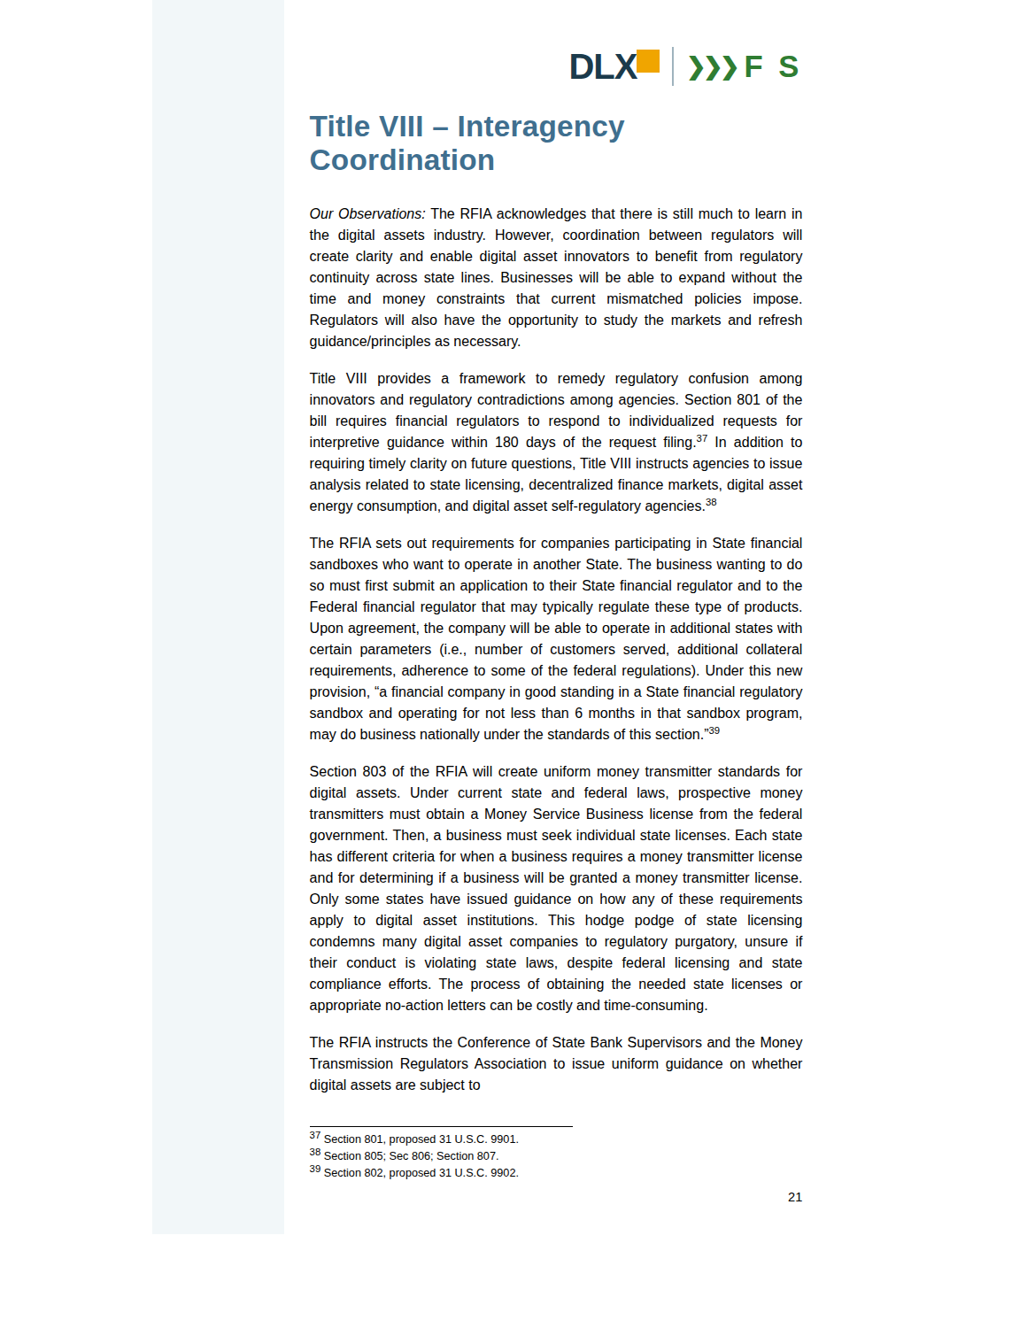DLX
❯❯❯ F S
Title VIII – Interagency Coordination
Our Observations: The RFIA acknowledges that there is still much to learn in the digital assets industry. However, coordination between regulators will create clarity and enable digital asset innovators to benefit from regulatory continuity across state lines. Businesses will be able to expand without the time and money constraints that current mismatched policies impose. Regulators will also have the opportunity to study the markets and refresh guidance/principles as necessary.
Title VIII provides a framework to remedy regulatory confusion among innovators and regulatory contradictions among agencies. Section 801 of the bill requires financial regulators to respond to individualized requests for interpretive guidance within 180 days of the request filing.37 In addition to requiring timely clarity on future questions, Title VIII instructs agencies to issue analysis related to state licensing, decentralized finance markets, digital asset energy consumption, and digital asset self-regulatory agencies.38
The RFIA sets out requirements for companies participating in State financial sandboxes who want to operate in another State. The business wanting to do so must first submit an application to their State financial regulator and to the Federal financial regulator that may typically regulate these type of products. Upon agreement, the company will be able to operate in additional states with certain parameters (i.e., number of customers served, additional collateral requirements, adherence to some of the federal regulations). Under this new provision, “a financial company in good standing in a State financial regulatory sandbox and operating for not less than 6 months in that sandbox program, may do business nationally under the standards of this section.”39
Section 803 of the RFIA will create uniform money transmitter standards for digital assets. Under current state and federal laws, prospective money transmitters must obtain a Money Service Business license from the federal government. Then, a business must seek individual state licenses. Each state has different criteria for when a business requires a money transmitter license and for determining if a business will be granted a money transmitter license. Only some states have issued guidance on how any of these requirements apply to digital asset institutions. This hodge podge of state licensing condemns many digital asset companies to regulatory purgatory, unsure if their conduct is violating state laws, despite federal licensing and state compliance efforts. The process of obtaining the needed state licenses or appropriate no-action letters can be costly and time-consuming.
The RFIA instructs the Conference of State Bank Supervisors and the Money Transmission Regulators Association to issue uniform guidance on whether digital assets are subject to
37 Section 801, proposed 31 U.S.C. 9901.
38 Section 805; Sec 806; Section 807.
39 Section 802, proposed 31 U.S.C. 9902.
21